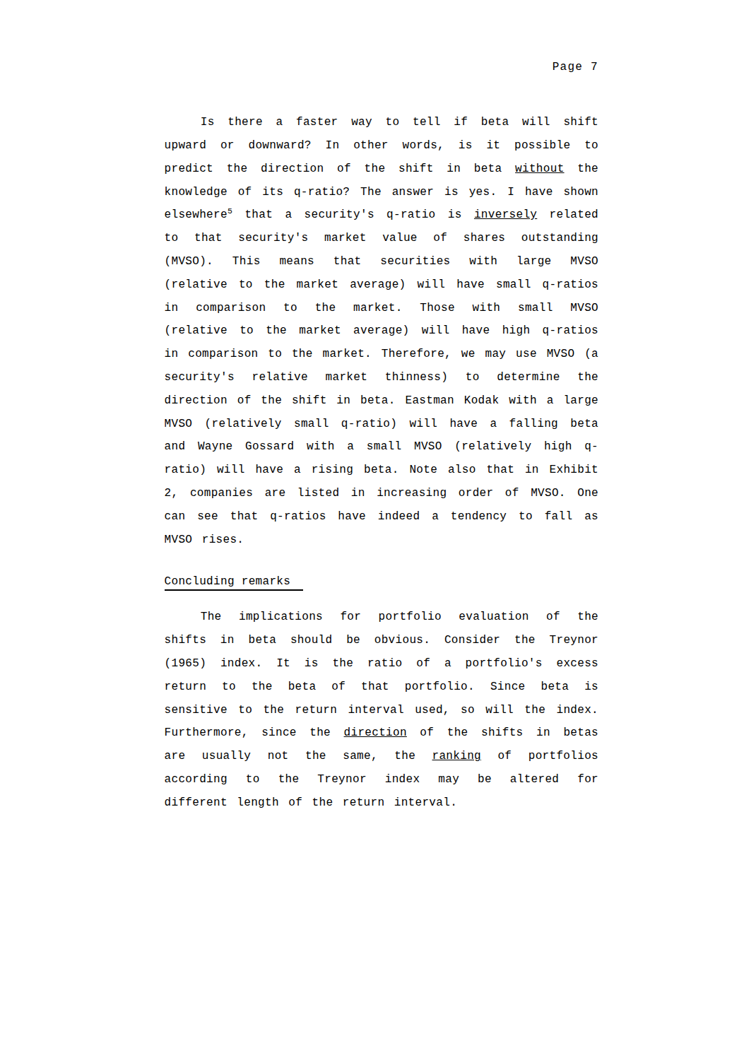Page 7
Is there a faster way to tell if beta will shift upward or downward? In other words, is it possible to predict the direction of the shift in beta without the knowledge of its q-ratio? The answer is yes. I have shown elsewhere5 that a security's q-ratio is inversely related to that security's market value of shares outstanding (MVSO). This means that securities with large MVSO (relative to the market average) will have small q-ratios in comparison to the market. Those with small MVSO (relative to the market average) will have high q-ratios in comparison to the market. Therefore, we may use MVSO (a security's relative market thinness) to determine the direction of the shift in beta. Eastman Kodak with a large MVSO (relatively small q-ratio) will have a falling beta and Wayne Gossard with a small MVSO (relatively high q-ratio) will have a rising beta. Note also that in Exhibit 2, companies are listed in increasing order of MVSO. One can see that q-ratios have indeed a tendency to fall as MVSO rises.
Concluding remarks
The implications for portfolio evaluation of the shifts in beta should be obvious. Consider the Treynor (1965) index. It is the ratio of a portfolio's excess return to the beta of that portfolio. Since beta is sensitive to the return interval used, so will the index. Furthermore, since the direction of the shifts in betas are usually not the same, the ranking of portfolios according to the Treynor index may be altered for different length of the return interval.